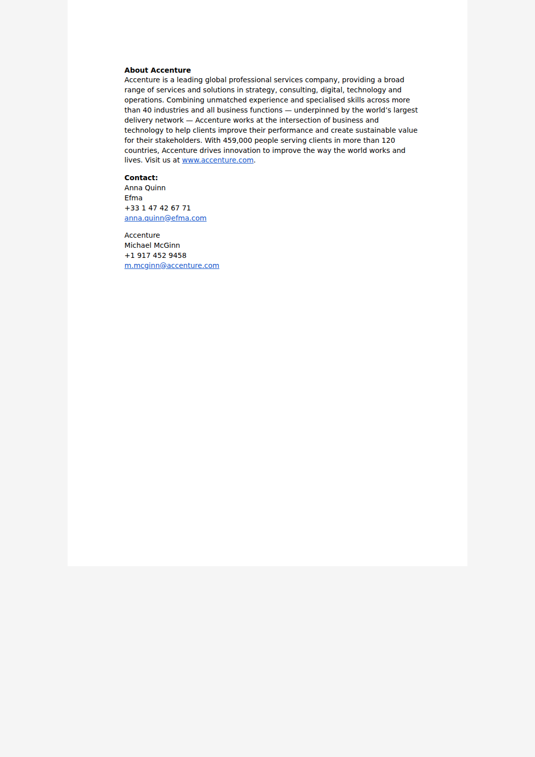About Accenture
Accenture is a leading global professional services company, providing a broad range of services and solutions in strategy, consulting, digital, technology and operations. Combining unmatched experience and specialised skills across more than 40 industries and all business functions — underpinned by the world’s largest delivery network — Accenture works at the intersection of business and technology to help clients improve their performance and create sustainable value for their stakeholders. With 459,000 people serving clients in more than 120 countries, Accenture drives innovation to improve the way the world works and lives. Visit us at www.accenture.com.
Contact:
Anna Quinn
Efma
+33 1 47 42 67 71
anna.quinn@efma.com
Accenture
Michael McGinn
+1 917 452 9458
m.mcginn@accenture.com